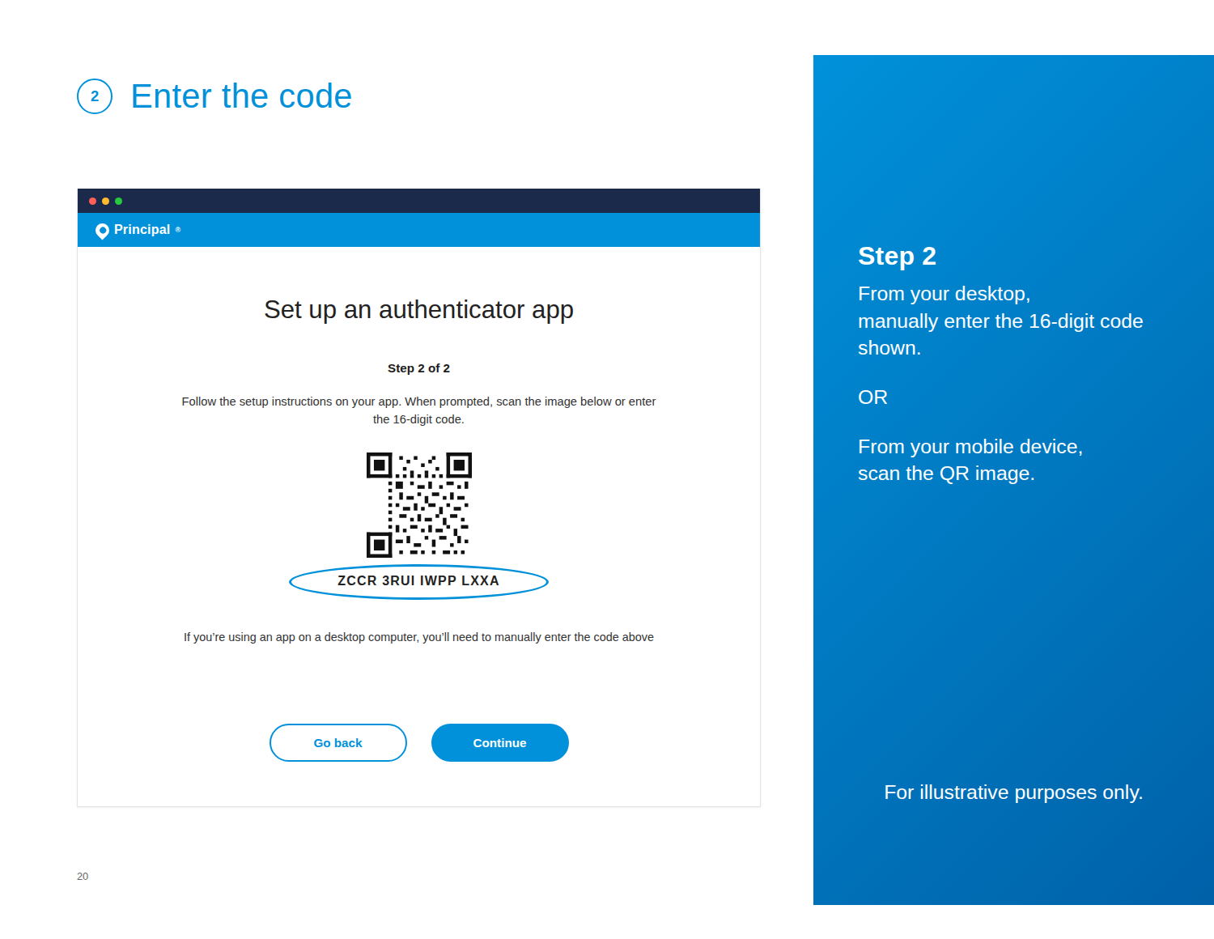Step 2
From your desktop,
manually enter the 16-digit code shown.
OR
From your mobile device,
scan the QR image.
For illustrative purposes only.
2
Enter the code
Principal®
Set up an authenticator app
Step 2 of 2
Follow the setup instructions on your app. When prompted, scan the image below or enter the 16-digit code.
ZCCR 3RUI IWPP LXXA
If you’re using an app on a desktop computer, you’ll need to manually enter the code above
Go back Continue
20